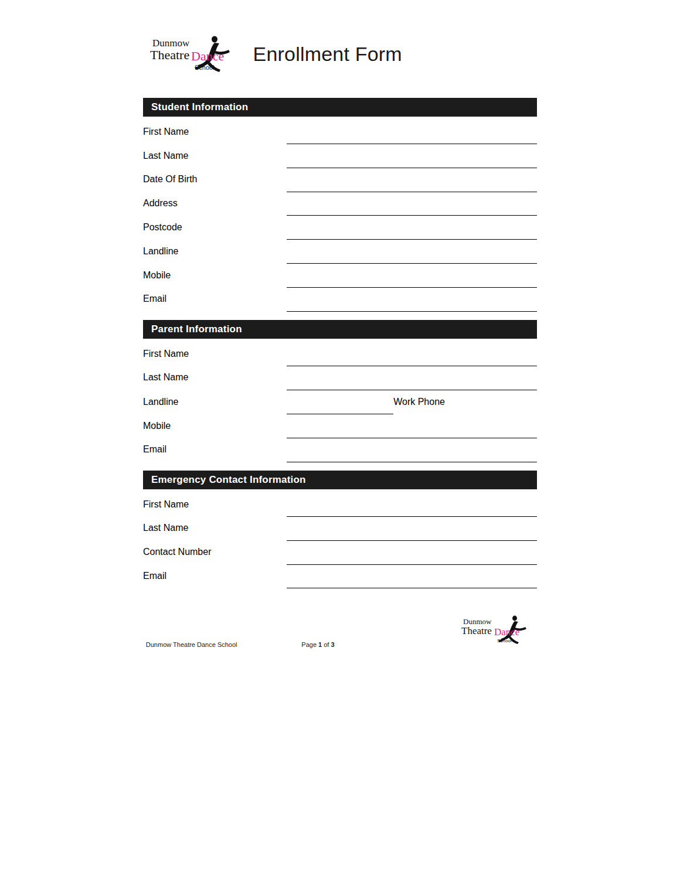Dunmow Theatre Dance School
Enrollment Form
Student Information
| First Name | |
| Last Name | |
| Date Of Birth | |
| Address | |
| Postcode | |
| Landline | |
| Mobile | |
| Email | |
Parent Information
| First Name | |
| Last Name | |
| Landline | | Work Phone | |
| Mobile | |
| Email | |
Emergency Contact Information
| First Name | |
| Last Name | |
| Contact Number | |
| Email | |
Dunmow Theatre Dance School
Page 1 of 3
Dunmow Theatre Dance School